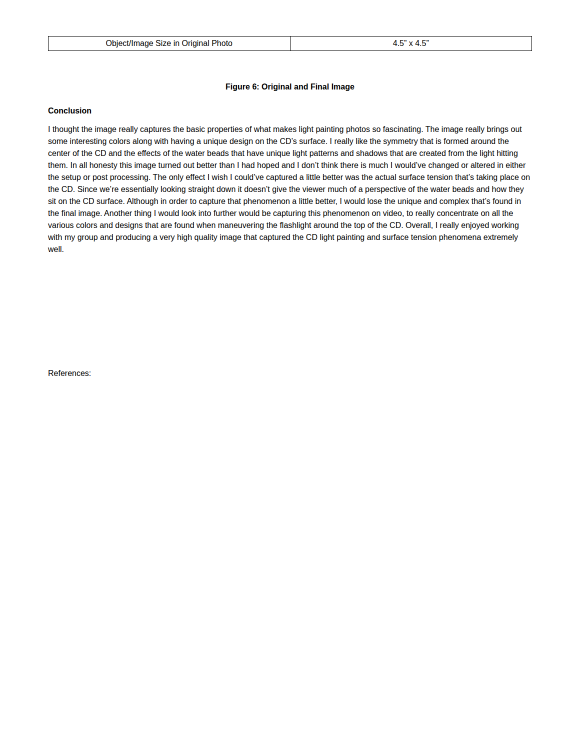| Object/Image Size in Original Photo | 4.5” x 4.5” |
Figure 6: Original and Final Image
Conclusion
I thought the image really captures the basic properties of what makes light painting photos so fascinating. The image really brings out some interesting colors along with having a unique design on the CD’s surface. I really like the symmetry that is formed around the center of the CD and the effects of the water beads that have unique light patterns and shadows that are created from the light hitting them. In all honesty this image turned out better than I had hoped and I don’t think there is much I would’ve changed or altered in either the setup or post processing. The only effect I wish I could’ve captured a little better was the actual surface tension that’s taking place on the CD. Since we’re essentially looking straight down it doesn’t give the viewer much of a perspective of the water beads and how they sit on the CD surface. Although in order to capture that phenomenon a little better, I would lose the unique and complex that’s found in the final image. Another thing I would look into further would be capturing this phenomenon on video, to really concentrate on all the various colors and designs that are found when maneuvering the flashlight around the top of the CD. Overall, I really enjoyed working with my group and producing a very high quality image that captured the CD light painting and surface tension phenomena extremely well.
References: